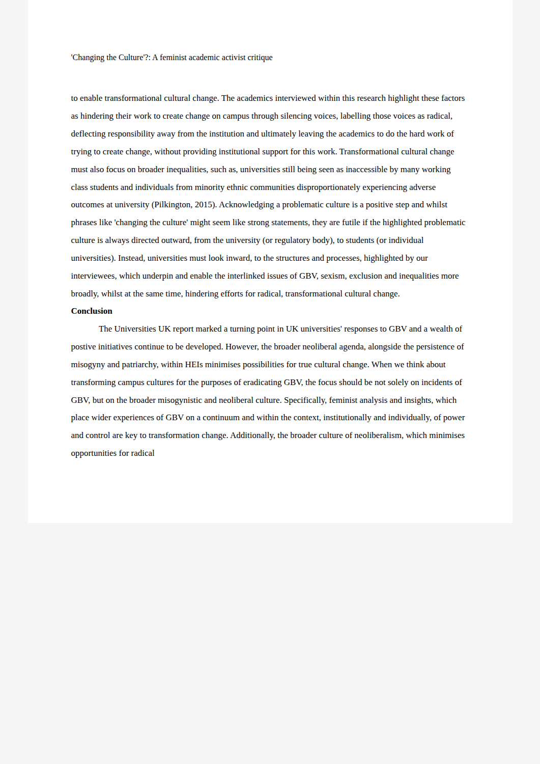'Changing the Culture'?: A feminist academic activist critique
to enable transformational cultural change. The academics interviewed within this research highlight these factors as hindering their work to create change on campus through silencing voices, labelling those voices as radical, deflecting responsibility away from the institution and ultimately leaving the academics to do the hard work of trying to create change, without providing institutional support for this work. Transformational cultural change must also focus on broader inequalities, such as, universities still being seen as inaccessible by many working class students and individuals from minority ethnic communities disproportionately experiencing adverse outcomes at university (Pilkington, 2015). Acknowledging a problematic culture is a positive step and whilst phrases like 'changing the culture' might seem like strong statements, they are futile if the highlighted problematic culture is always directed outward, from the university (or regulatory body), to students (or individual universities). Instead, universities must look inward, to the structures and processes, highlighted by our interviewees, which underpin and enable the interlinked issues of GBV, sexism, exclusion and inequalities more broadly, whilst at the same time, hindering efforts for radical, transformational cultural change.
Conclusion
The Universities UK report marked a turning point in UK universities' responses to GBV and a wealth of postive initiatives continue to be developed. However, the broader neoliberal agenda, alongside the persistence of misogyny and patriarchy, within HEIs minimises possibilities for true cultural change. When we think about transforming campus cultures for the purposes of eradicating GBV, the focus should be not solely on incidents of GBV, but on the broader misogynistic and neoliberal culture. Specifically, feminist analysis and insights, which place wider experiences of GBV on a continuum and within the context, institutionally and individually, of power and control are key to transformation change. Additionally, the broader culture of neoliberalism, which minimises opportunities for radical